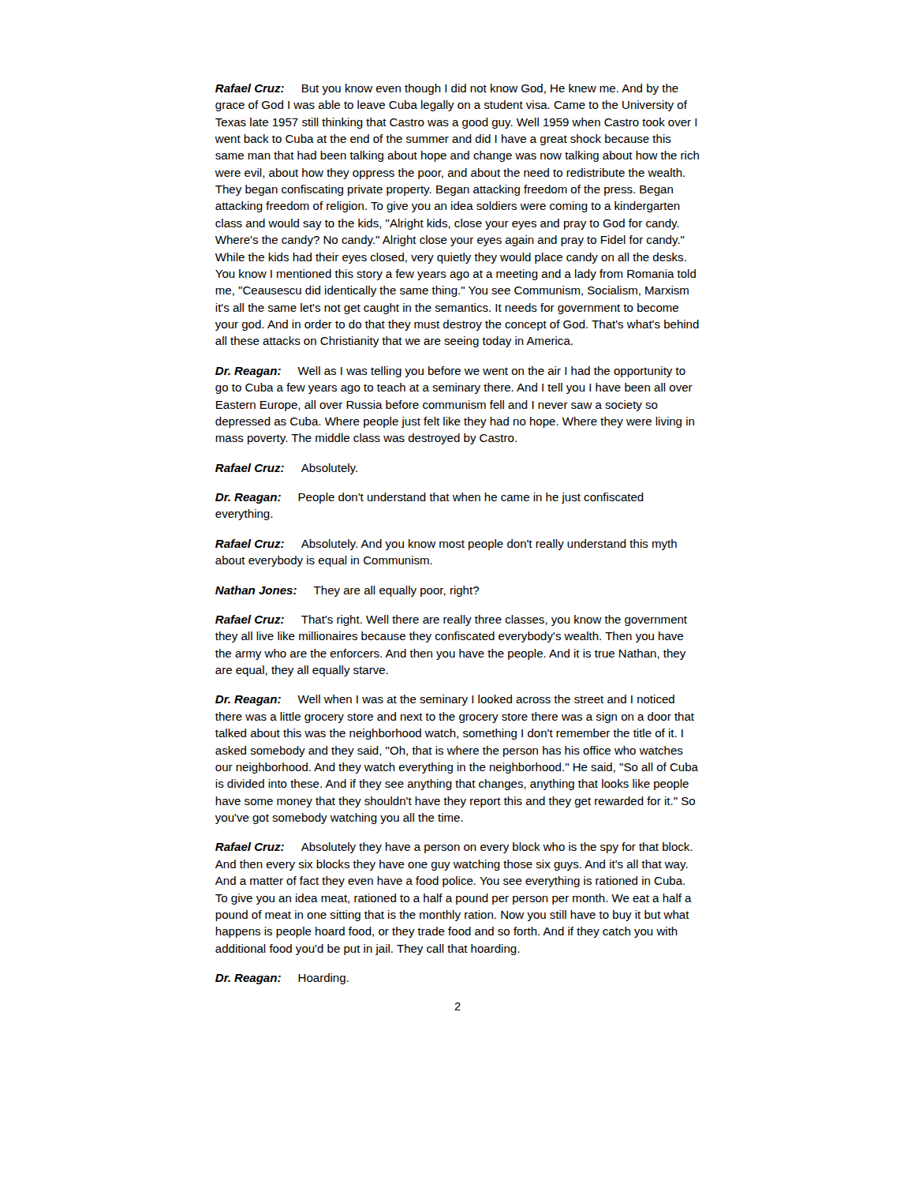Rafael Cruz: But you know even though I did not know God, He knew me. And by the grace of God I was able to leave Cuba legally on a student visa. Came to the University of Texas late 1957 still thinking that Castro was a good guy. Well 1959 when Castro took over I went back to Cuba at the end of the summer and did I have a great shock because this same man that had been talking about hope and change was now talking about how the rich were evil, about how they oppress the poor, and about the need to redistribute the wealth. They began confiscating private property. Began attacking freedom of the press. Began attacking freedom of religion. To give you an idea soldiers were coming to a kindergarten class and would say to the kids, "Alright kids, close your eyes and pray to God for candy. Where's the candy? No candy." Alright close your eyes again and pray to Fidel for candy." While the kids had their eyes closed, very quietly they would place candy on all the desks. You know I mentioned this story a few years ago at a meeting and a lady from Romania told me, "Ceausescu did identically the same thing." You see Communism, Socialism, Marxism it's all the same let's not get caught in the semantics. It needs for government to become your god. And in order to do that they must destroy the concept of God. That's what's behind all these attacks on Christianity that we are seeing today in America.
Dr. Reagan: Well as I was telling you before we went on the air I had the opportunity to go to Cuba a few years ago to teach at a seminary there. And I tell you I have been all over Eastern Europe, all over Russia before communism fell and I never saw a society so depressed as Cuba. Where people just felt like they had no hope. Where they were living in mass poverty. The middle class was destroyed by Castro.
Rafael Cruz: Absolutely.
Dr. Reagan: People don't understand that when he came in he just confiscated everything.
Rafael Cruz: Absolutely. And you know most people don't really understand this myth about everybody is equal in Communism.
Nathan Jones: They are all equally poor, right?
Rafael Cruz: That's right. Well there are really three classes, you know the government they all live like millionaires because they confiscated everybody's wealth. Then you have the army who are the enforcers. And then you have the people. And it is true Nathan, they are equal, they all equally starve.
Dr. Reagan: Well when I was at the seminary I looked across the street and I noticed there was a little grocery store and next to the grocery store there was a sign on a door that talked about this was the neighborhood watch, something I don't remember the title of it. I asked somebody and they said, "Oh, that is where the person has his office who watches our neighborhood. And they watch everything in the neighborhood." He said, "So all of Cuba is divided into these. And if they see anything that changes, anything that looks like people have some money that they shouldn't have they report this and they get rewarded for it." So you've got somebody watching you all the time.
Rafael Cruz: Absolutely they have a person on every block who is the spy for that block. And then every six blocks they have one guy watching those six guys. And it's all that way. And a matter of fact they even have a food police. You see everything is rationed in Cuba. To give you an idea meat, rationed to a half a pound per person per month. We eat a half a pound of meat in one sitting that is the monthly ration. Now you still have to buy it but what happens is people hoard food, or they trade food and so forth. And if they catch you with additional food you'd be put in jail. They call that hoarding.
Dr. Reagan: Hoarding.
2